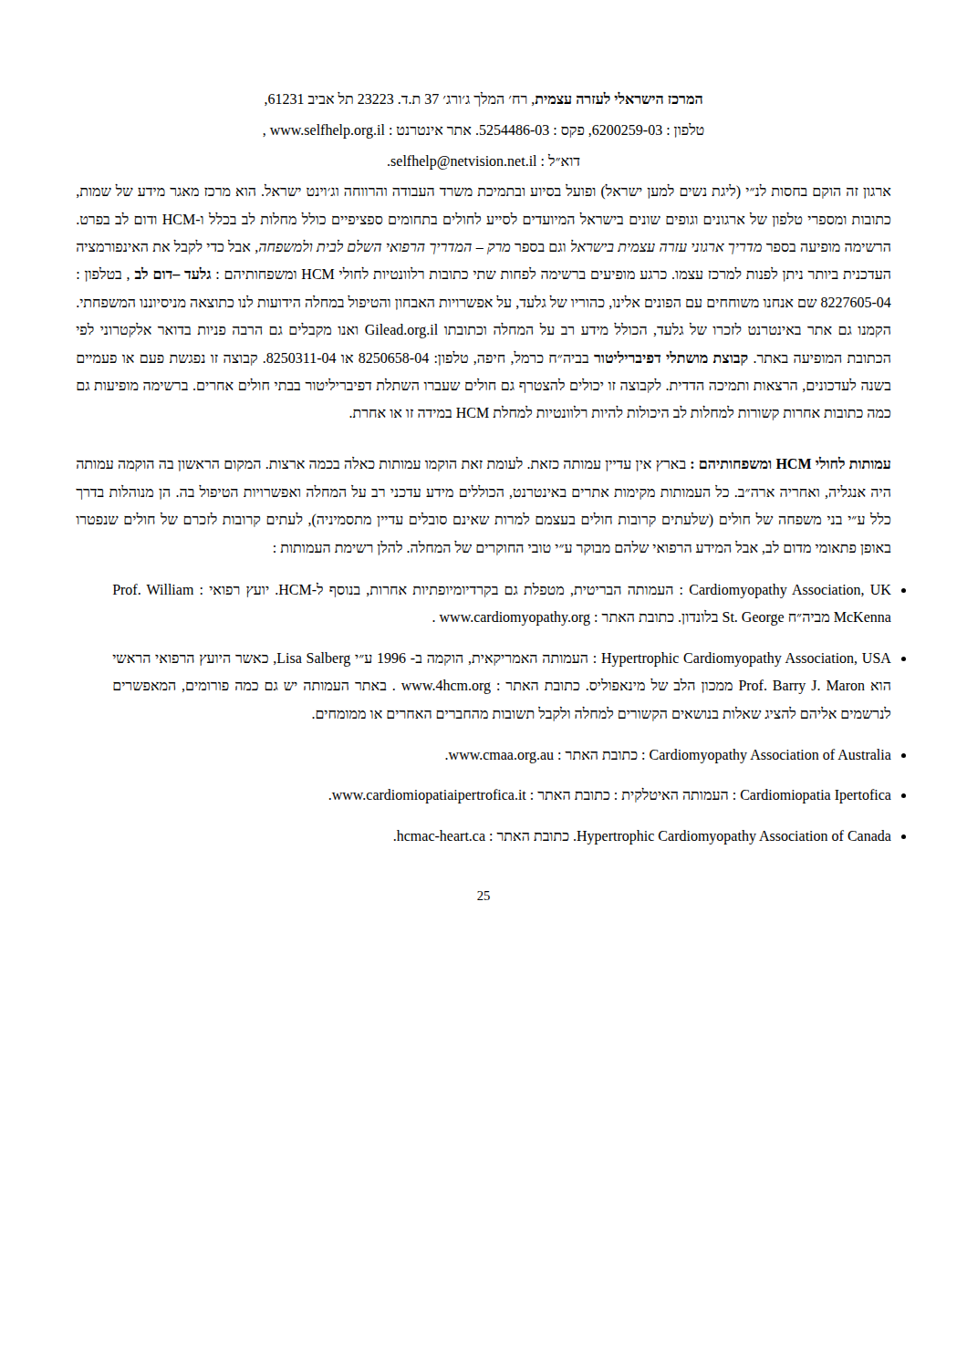המרכז הישראלי לעזרה עצמית, רח׳ המלך ג׳ורג׳ 37 ת.ד. 23223 תל אביב 61231,
טלפון : 6200259-03, פקס : 5254486-03. אתר אינטרנט : www.selfhelp.org.il ,
דוא״ל : selfhelp@netvision.net.il.
ארגון זה הוקם בחסות לנ״י (ליגת נשים למען ישראל) ופועל בסיוע ובתמיכת משרד העבודה והרווחה וג׳וינט ישראל. הוא מרכז מאגר מידע של שמות, כתובות ומספרי טלפון של ארגונים וגופים שונים בישראל המיועדים לסייע לחולים בתחומים ספציפיים כולל מחלות לב בכלל ו-HCM ודום לב בפרט. הרשימה מופיעה בספר מדריך ארגוני עזרה עצמית בישראל וגם בספר מרק – המדריך הרפואי השלם לבית ולמשפחה, אבל כדי לקבל את האינפורמציה העדכנית ביותר ניתן לפנות למרכז עצמו. כרגע מופיעים ברשימה לפחות שתי כתובות רלוונטיות לחולי HCM ומשפחותיהם : גלעד –דום לב , בטלפון : 8227605-04 שם אנחנו משוחחים עם הפונים אלינו, כהוריו של גלעד, על אפשרויות האבחון והטיפול במחלה הידועות לנו כתוצאה מניסיוננו המשפחתי. הקמנו גם אתר באינטרנט לזכרו של גלעד, הכולל מידע רב על המחלה וכתובתו Gilead.org.il ואנו מקבלים גם הרבה פניות בדואר אלקטרוני לפי הכתובת המופיעה באתר. קבוצת מושתלי דפיבריליטור בביה״ח כרמל, חיפה, טלפון: 8250658-04 או 8250311-04. קבוצה זו נפגשת פעם או פעמיים בשנה לעדכונים, הרצאות ותמיכה הדדית. לקבוצה זו יכולים להצטרף גם חולים שעברו השתלת דפיבריליטור בבתי חולים אחרים. ברשימה מופיעות גם כמה כתובות אחרות קשורות למחלות לב היכולות להיות רלוונטיות למחלת HCM במידה זו או אחרת.
עמותות לחולי HCM ומשפחותיהם : בארץ אין עדיין עמותה כזאת. לעומת זאת הוקמו עמותות כאלה בכמה ארצות. המקום הראשון בה הוקמה עמותה היה אנגליה, ואחריה ארה״ב. כל העמותות מקימות אתרים באינטרנט, הכוללים מידע עדכני רב על המחלה ואפשרויות הטיפול בה. הן מנוהלות בדרך כלל ע״י בני משפחה של חולים (שלעתים קרובות חולים בעצמם למרות שאינם סובלים עדיין מתסמיניה), לעתים קרובות לזכרם של חולים שנפטרו באופן פתאומי מדום לב, אבל המידע הרפואי שלהם מבוקר ע״י טובי החוקרים של המחלה. להלן רשימת העמותות :
Cardiomyopathy Association, UK : העמותה הבריטית, מטפלת גם בקרדיומיופתיות אחרות, בנוסף ל-HCM. יועץ רפואי : Prof. William McKenna מביה״ח St. George בלונדון. כתובת האתר : www.cardiomyopathy.org .
Hypertrophic Cardiomyopathy Association, USA : העמותה האמריקאית, הוקמה ב- 1996 ע״י Lisa Salberg, כאשר היועץ הרפואי הראשי הוא Prof. Barry J. Maron ממכון הלב של מינאפוליס. כתובת האתר : www.4hcm.org . באתר העמותה יש גם כמה פורומים, המאפשרים לנרשמים אליהם להציג שאלות בנושאים הקשורים למחלה ולקבל תשובות מהחברים האחרים או ממומחים.
Cardiomyopathy Association of Australia : כתובת האתר : www.cmaa.org.au.
Cardiomiopatia Ipertofica : העמותה האיטלקית : כתובת האתר : www.cardiomiopatiaipertrofica.it.
Hypertrophic Cardiomyopathy Association of Canada. כתובת האתר : hcmac-heart.ca.
25